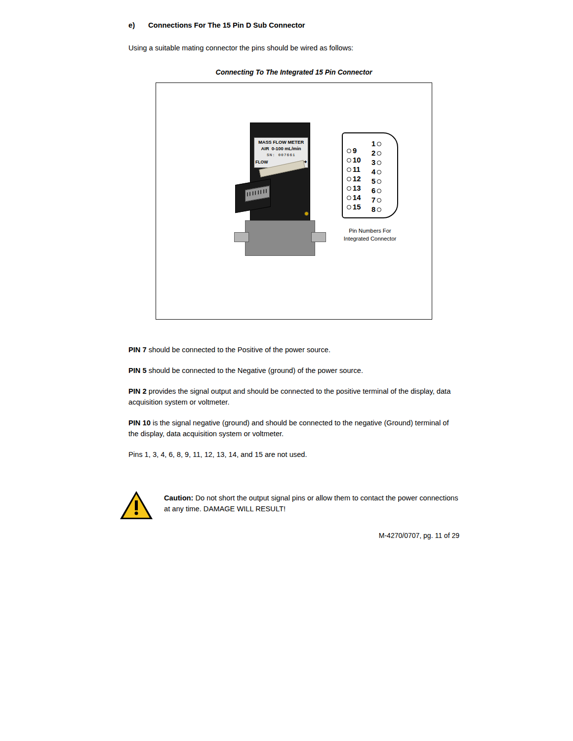e) Connections For The 15 Pin D Sub Connector
Using a suitable mating connector the pins should be wired as follows:
Connecting To The Integrated 15 Pin Connector
MASS FLOW METER
AIR 0-100 mL/min
SN: 007661
FLOW⟶
9
10
11
12
13
14
15
1
2
3
4
5
6
7
8
Pin Numbers For
Integrated Connector
PIN 7 should be connected to the Positive of the power source.
PIN 5 should be connected to the Negative (ground) of the power source.
PIN 2 provides the signal output and should be connected to the positive terminal of the display, data acquisition system or voltmeter.
PIN 10 is the signal negative (ground) and should be connected to the negative (Ground) terminal of the display, data acquisition system or voltmeter.
Pins 1, 3, 4, 6, 8, 9, 11, 12, 13, 14, and 15 are not used.
Caution: Do not short the output signal pins or allow them to contact the power connections at any time. DAMAGE WILL RESULT!
M-4270/0707, pg. 11 of 29